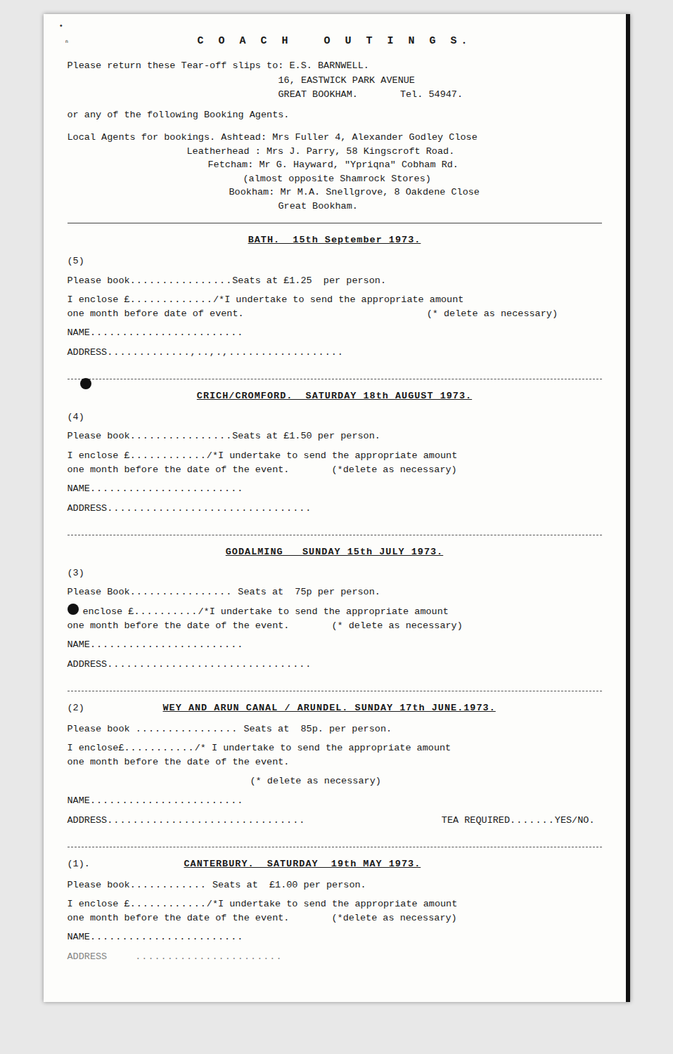• ⁿ
C O A C H O U T I N G S.
Please return these Tear-off slips to: E.S. BARNWELL.
16, EASTWICK PARK AVENUE
GREAT BOOKHAM.Tel. 54947.
or any of the following Booking Agents.
Local Agents for bookings. Ashtead: Mrs Fuller 4, Alexander Godley Close
Leatherhead : Mrs J. Parry, 58 Kingscroft Road.
Fetcham: Mr G. Hayward, "Ypriqna" Cobham Rd.
(almost opposite Shamrock Stores)
Bookham: Mr M.A. Snellgrove, 8 Oakdene Close
Great Bookham.
BATH. 15th September 1973.
(5)
Please book................ Seats at £1.25 per person.
I enclose £............./*I undertake to send the appropriate amount
one month before date of event.(* delete as necessary)
NAME........................
ADDRESS.............,..,.,..................
CRICH/CROMFORD. SATURDAY 18th AUGUST 1973.
(4)
Please book................ Seats at £1.50 per person.
I enclose £............/*I undertake to send the appropriate amount
one month before the date of the event.(*delete as necessary)
NAME........................
ADDRESS................................
GODALMING SUNDAY 15th JULY 1973.
(3)
Please Book................ Seats at 75p per person.
enclose £........../*I undertake to send the appropriate amount
one month before the date of the event.(* delete as necessary)
NAME........................
ADDRESS................................
(2) WEY AND ARUN CANAL / ARUNDEL. SUNDAY 17th JUNE.1973.
Please book ................ Seats at 85p. per person.
I enclose£.........../* I undertake to send the appropriate amount
one month before the date of the event.
(* delete as necessary)
NAME........................
ADDRESS............................... TEA REQUIRED....... YES/NO.
(1). CANTERBURY. SATURDAY 19th MAY 1973.
Please book............ Seats at £1.00 per person.
I enclose £............/*I undertake to send the appropriate amount
one month before the date of the event.(*delete as necessary)
NAME........................
ADDRESS.......................